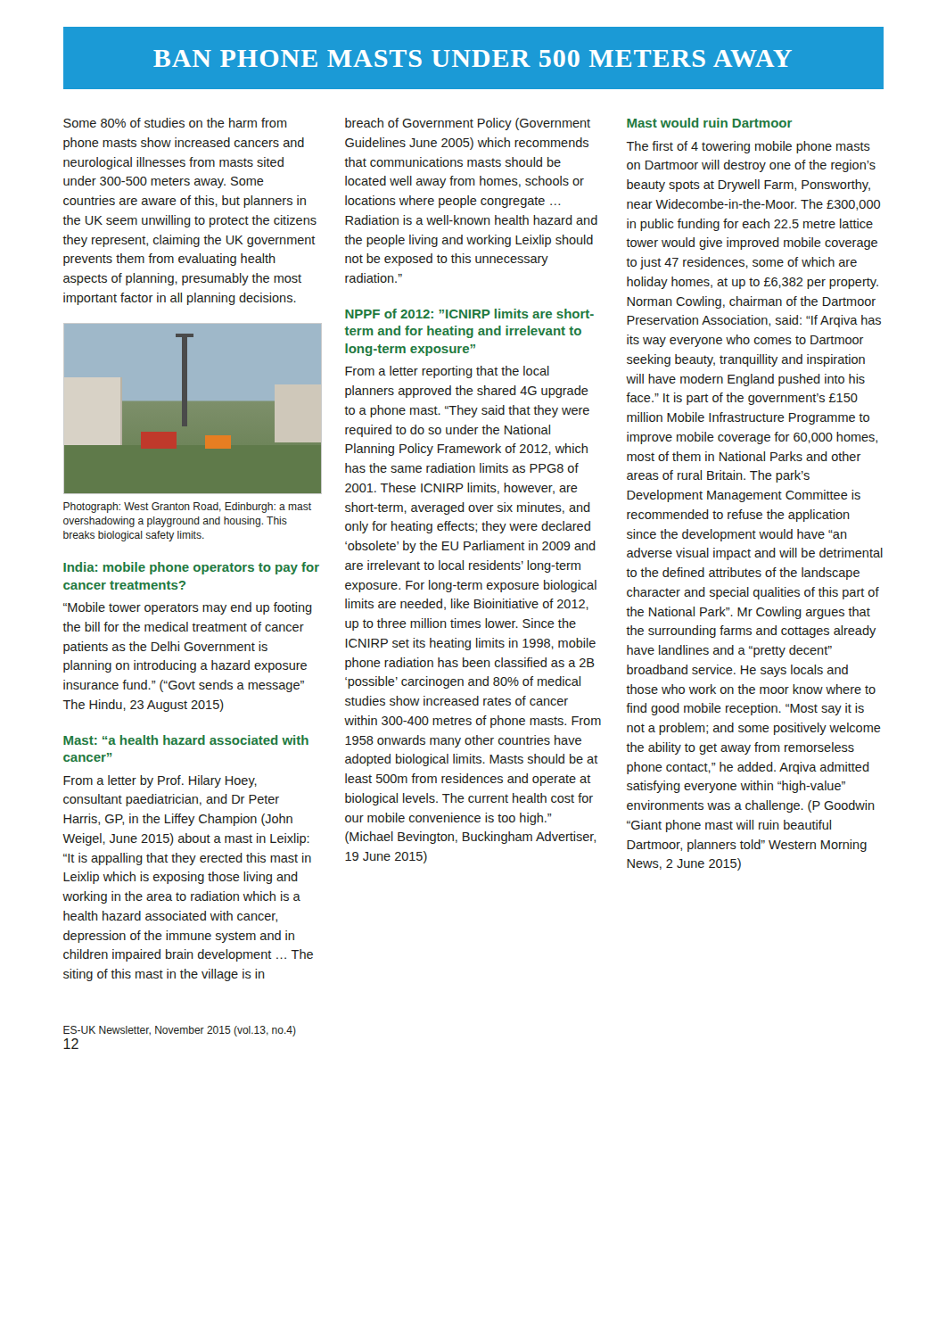Ban phone masts under 500 meters away
Some 80% of studies on the harm from phone masts show increased cancers and neurological illnesses from masts sited under 300-500 meters away. Some countries are aware of this, but planners in the UK seem unwilling to protect the citizens they represent, claiming the UK government prevents them from evaluating health aspects of planning, presumably the most important factor in all planning decisions.
Photograph: West Granton Road, Edinburgh: a mast overshadowing a playground and housing. This breaks biological safety limits.
India: mobile phone operators to pay for cancer treatments?
“Mobile tower operators may end up footing the bill for the medical treatment of cancer patients as the Delhi Government is planning on introducing a hazard exposure insurance fund.” (“Govt sends a message” The Hindu, 23 August 2015)
Mast: “a health hazard associated with cancer”
From a letter by Prof. Hilary Hoey, consultant paediatrician, and Dr Peter Harris, GP, in the Liffey Champion (John Weigel, June 2015) about a mast in Leixlip: “It is appalling that they erected this mast in Leixlip which is exposing those living and working in the area to radiation which is a health hazard associated with cancer, depression of the immune system and in children impaired brain development … The siting of this mast in the village is in
breach of Government Policy (Government Guidelines June 2005) which recommends that communications masts should be located well away from homes, schools or locations where people congregate … Radiation is a well-known health hazard and the people living and working Leixlip should not be exposed to this unnecessary radiation.”
NPPF of 2012: ”ICNIRP limits are short-term and for heating and irrelevant to long-term exposure”
From a letter reporting that the local planners approved the shared 4G upgrade to a phone mast. “They said that they were required to do so under the National Planning Policy Framework of 2012, which has the same radiation limits as PPG8 of 2001. These ICNIRP limits, however, are short-term, averaged over six minutes, and only for heating effects; they were declared ‘obsolete’ by the EU Parliament in 2009 and are irrelevant to local residents’ long-term exposure. For long-term exposure biological limits are needed, like Bioinitiative of 2012, up to three million times lower. Since the ICNIRP set its heating limits in 1998, mobile phone radiation has been classified as a 2B ‘possible’ carcinogen and 80% of medical studies show increased rates of cancer within 300-400 metres of phone masts. From 1958 onwards many other countries have adopted biological limits. Masts should be at least 500m from residences and operate at biological levels. The current health cost for our mobile convenience is too high.” (Michael Bevington, Buckingham Advertiser, 19 June 2015)
Mast would ruin Dartmoor
The first of 4 towering mobile phone masts on Dartmoor will destroy one of the region’s beauty spots at Drywell Farm, Ponsworthy, near Widecombe-in-the-Moor. The £300,000 in public funding for each 22.5 metre lattice tower would give improved mobile coverage to just 47 residences, some of which are holiday homes, at up to £6,382 per property. Norman Cowling, chairman of the Dartmoor Preservation Association, said: “If Arqiva has its way everyone who comes to Dartmoor seeking beauty, tranquillity and inspiration will have modern England pushed into his face.” It is part of the government’s £150 million Mobile Infrastructure Programme to improve mobile coverage for 60,000 homes, most of them in National Parks and other areas of rural Britain. The park’s Development Management Committee is recommended to refuse the application since the development would have “an adverse visual impact and will be detrimental to the defined attributes of the landscape character and special qualities of this part of the National Park”. Mr Cowling argues that the surrounding farms and cottages already have landlines and a “pretty decent” broadband service. He says locals and those who work on the moor know where to find good mobile reception. “Most say it is not a problem; and some positively welcome the ability to get away from remorseless phone contact,” he added. Arqiva admitted satisfying everyone within “high-value” environments was a challenge. (P Goodwin “Giant phone mast will ruin beautiful Dartmoor, planners told” Western Morning News, 2 June 2015)
ES-UK Newsletter, November 2015 (vol.13, no.4)
12